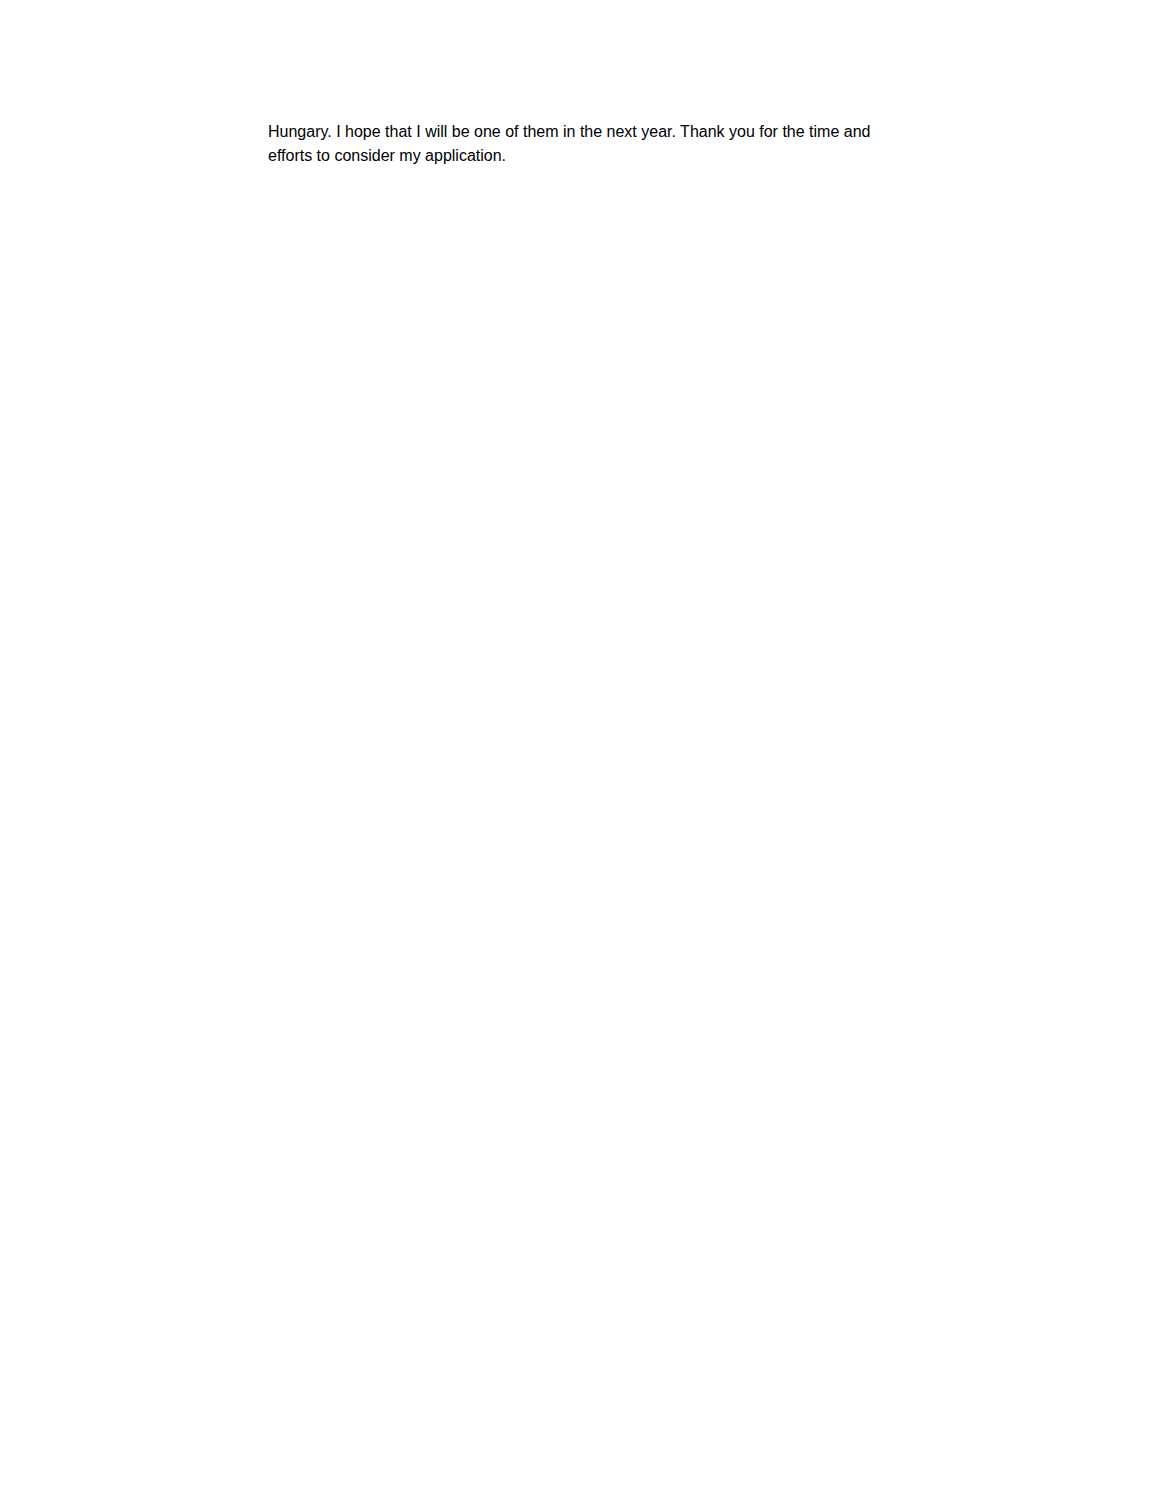Hungary. I hope that I will be one of them in the next year. Thank you for the time and efforts to consider my application.